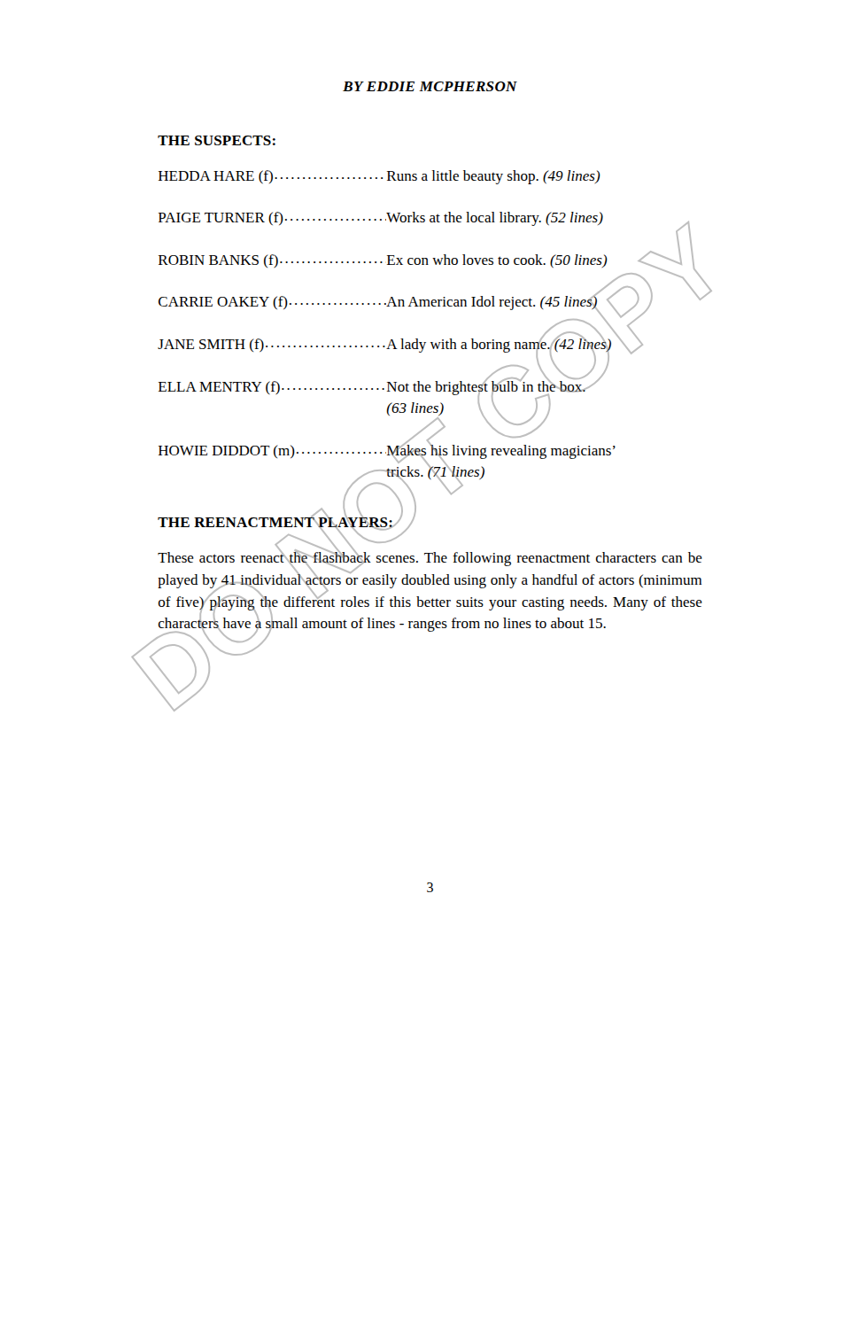DO NOT COPY
BY EDDIE MCPHERSON
THE SUSPECTS:
HEDDA HARE (f)
..........................................................................
Runs a little beauty shop. (49 lines)
PAIGE TURNER (f)
..........................................................................
Works at the local library. (52 lines)
ROBIN BANKS (f)
..........................................................................
Ex con who loves to cook. (50 lines)
CARRIE OAKEY (f)
..........................................................................
An American Idol reject. (45 lines)
JANE SMITH (f)
..........................................................................
A lady with a boring name. (42 lines)
ELLA MENTRY (f)
..........................................................................
Not the brightest bulb in the box.(63 lines)
HOWIE DIDDOT (m)
..........................................................................
Makes his living revealing magicians’tricks. (71 lines)
THE REENACTMENT PLAYERS:
These actors reenact the flashback scenes. The following reenactment characters can be played by 41 individual actors or easily doubled using only a handful of actors (minimum of five) playing the different roles if this better suits your casting needs. Many of these characters have a small amount of lines - ranges from no lines to about 15.
3